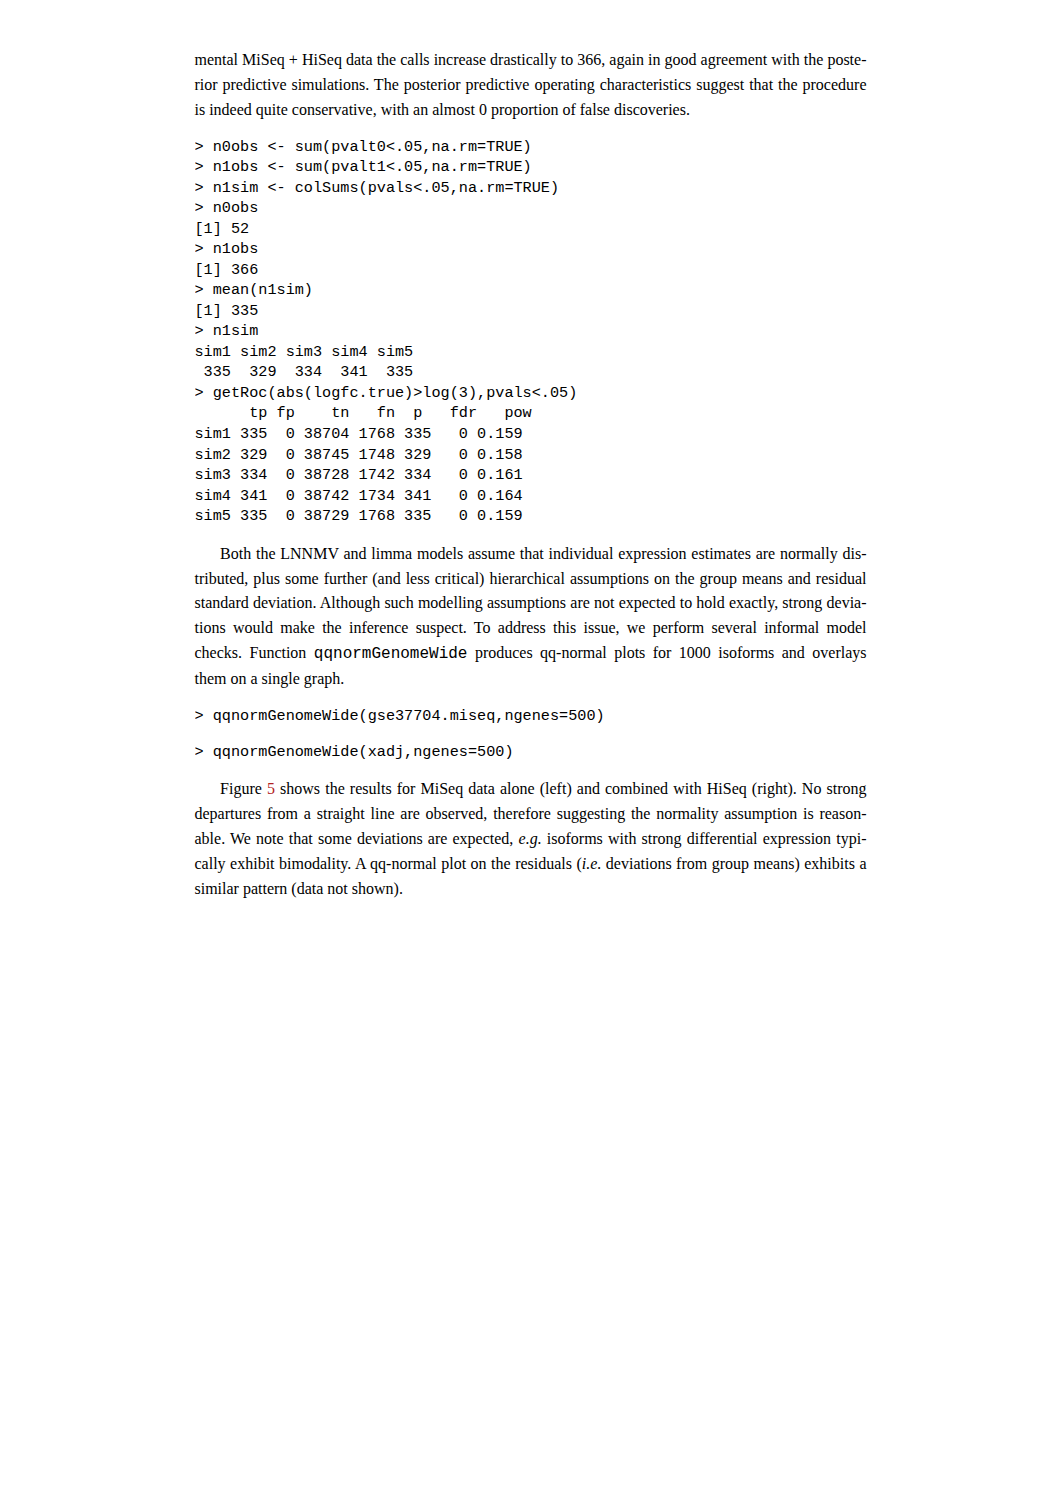mental MiSeq + HiSeq data the calls increase drastically to 366, again in good agreement with the posterior predictive simulations. The posterior predictive operating characteristics suggest that the procedure is indeed quite conservative, with an almost 0 proportion of false discoveries.
> n0obs <- sum(pvalt0<.05,na.rm=TRUE)
> n1obs <- sum(pvalt1<.05,na.rm=TRUE)
> n1sim <- colSums(pvals<.05,na.rm=TRUE)
> n0obs
[1] 52
> n1obs
[1] 366
> mean(n1sim)
[1] 335
> n1sim
sim1 sim2 sim3 sim4 sim5
 335  329  334  341  335
> getRoc(abs(logfc.true)>log(3),pvals<.05)
      tp fp    tn   fn  p   fdr   pow
sim1 335  0 38704 1768 335   0 0.159
sim2 329  0 38745 1748 329   0 0.158
sim3 334  0 38728 1742 334   0 0.161
sim4 341  0 38742 1734 341   0 0.164
sim5 335  0 38729 1768 335   0 0.159
Both the LNNMV and limma models assume that individual expression estimates are normally distributed, plus some further (and less critical) hierarchical assumptions on the group means and residual standard deviation. Although such modelling assumptions are not expected to hold exactly, strong deviations would make the inference suspect. To address this issue, we perform several informal model checks. Function qqnormGenomeWide produces qq-normal plots for 1000 isoforms and overlays them on a single graph.
> qqnormGenomeWide(gse37704.miseq,ngenes=500)
> qqnormGenomeWide(xadj,ngenes=500)
Figure 5 shows the results for MiSeq data alone (left) and combined with HiSeq (right). No strong departures from a straight line are observed, therefore suggesting the normality assumption is reasonable. We note that some deviations are expected, e.g. isoforms with strong differential expression typically exhibit bimodality. A qq-normal plot on the residuals (i.e. deviations from group means) exhibits a similar pattern (data not shown).